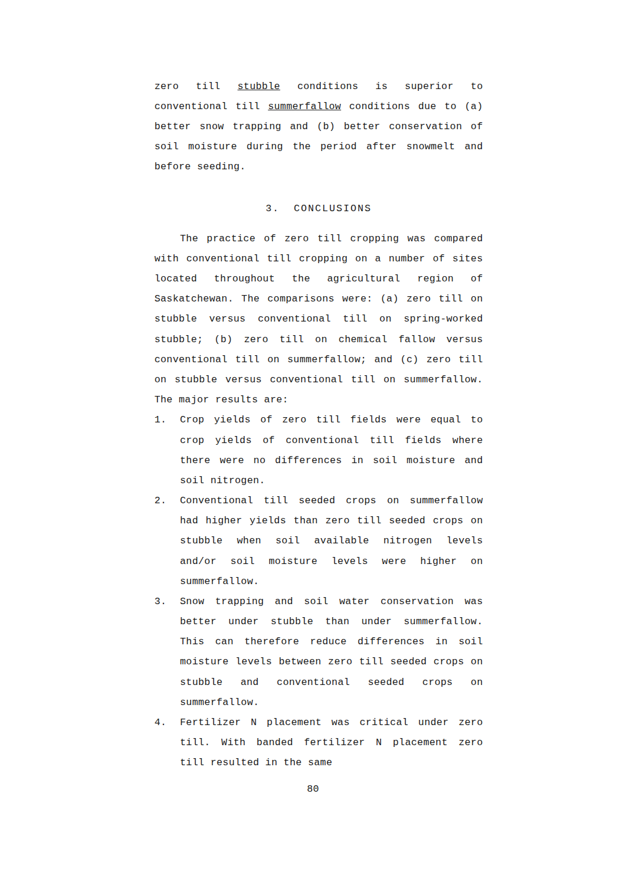zero till stubble conditions is superior to conventional till summerfallow conditions due to (a) better snow trapping and (b) better conservation of soil moisture during the period after snowmelt and before seeding.
3. CONCLUSIONS
The practice of zero till cropping was compared with conventional till cropping on a number of sites located throughout the agricultural region of Saskatchewan. The comparisons were: (a) zero till on stubble versus conventional till on spring-worked stubble; (b) zero till on chemical fallow versus conventional till on summerfallow; and (c) zero till on stubble versus conventional till on summerfallow. The major results are:
Crop yields of zero till fields were equal to crop yields of conventional till fields where there were no differences in soil moisture and soil nitrogen.
Conventional till seeded crops on summerfallow had higher yields than zero till seeded crops on stubble when soil available nitrogen levels and/or soil moisture levels were higher on summerfallow.
Snow trapping and soil water conservation was better under stubble than under summerfallow. This can therefore reduce differences in soil moisture levels between zero till seeded crops on stubble and conventional seeded crops on summerfallow.
Fertilizer N placement was critical under zero till. With banded fertilizer N placement zero till resulted in the same
80